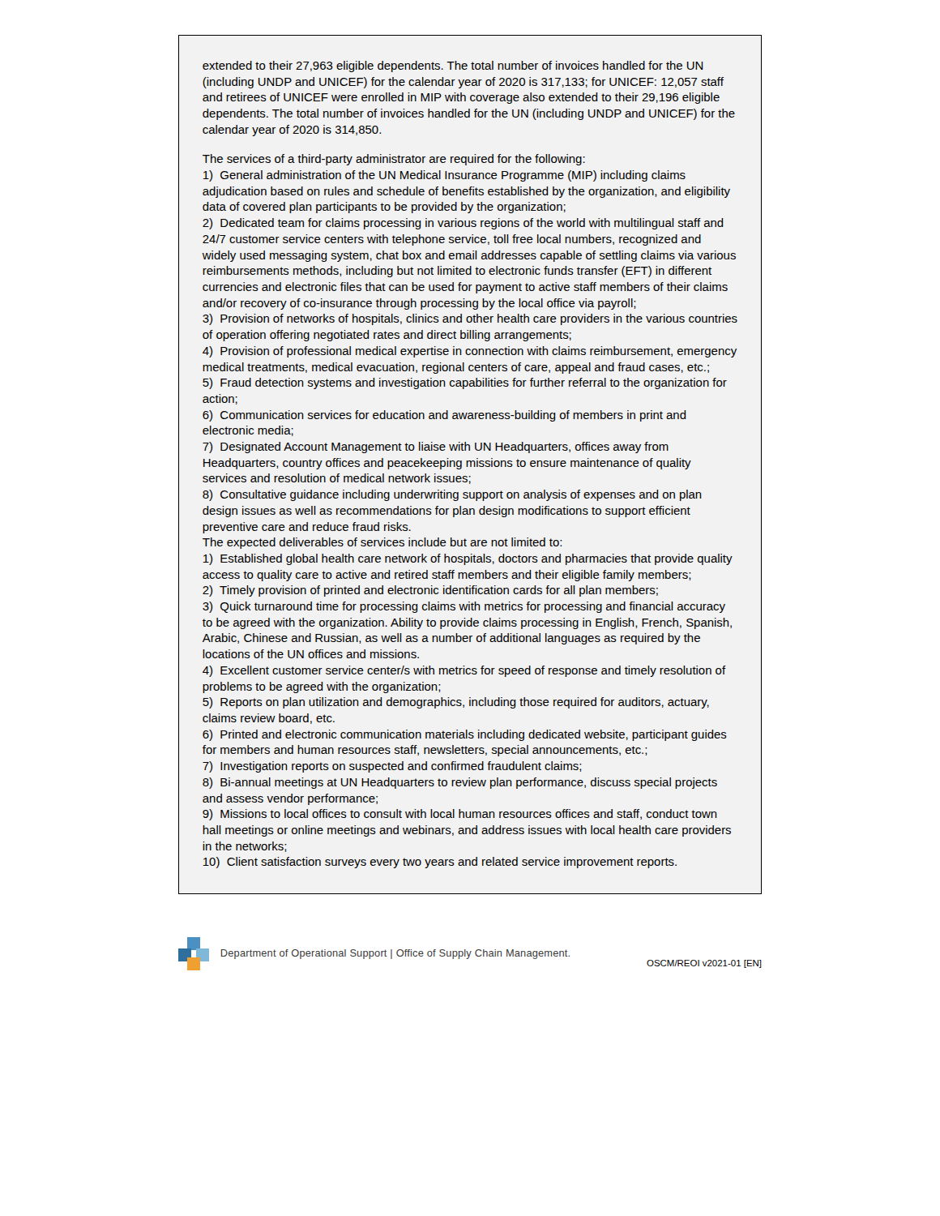extended to their 27,963 eligible dependents. The total number of invoices handled for the UN (including UNDP and UNICEF) for the calendar year of 2020 is 317,133; for UNICEF: 12,057 staff and retirees of UNICEF were enrolled in MIP with coverage also extended to their 29,196 eligible dependents. The total number of invoices handled for the UN (including UNDP and UNICEF) for the calendar year of 2020 is 314,850.
The services of a third-party administrator are required for the following:
1) General administration of the UN Medical Insurance Programme (MIP) including claims adjudication based on rules and schedule of benefits established by the organization, and eligibility data of covered plan participants to be provided by the organization;
2) Dedicated team for claims processing in various regions of the world with multilingual staff and 24/7 customer service centers with telephone service, toll free local numbers, recognized and widely used messaging system, chat box and email addresses capable of settling claims via various reimbursements methods, including but not limited to electronic funds transfer (EFT) in different currencies and electronic files that can be used for payment to active staff members of their claims and/or recovery of co-insurance through processing by the local office via payroll;
3) Provision of networks of hospitals, clinics and other health care providers in the various countries of operation offering negotiated rates and direct billing arrangements;
4) Provision of professional medical expertise in connection with claims reimbursement, emergency medical treatments, medical evacuation, regional centers of care, appeal and fraud cases, etc.;
5) Fraud detection systems and investigation capabilities for further referral to the organization for action;
6) Communication services for education and awareness-building of members in print and electronic media;
7) Designated Account Management to liaise with UN Headquarters, offices away from Headquarters, country offices and peacekeeping missions to ensure maintenance of quality services and resolution of medical network issues;
8) Consultative guidance including underwriting support on analysis of expenses and on plan design issues as well as recommendations for plan design modifications to support efficient preventive care and reduce fraud risks.
The expected deliverables of services include but are not limited to:
1) Established global health care network of hospitals, doctors and pharmacies that provide quality access to quality care to active and retired staff members and their eligible family members;
2) Timely provision of printed and electronic identification cards for all plan members;
3) Quick turnaround time for processing claims with metrics for processing and financial accuracy to be agreed with the organization. Ability to provide claims processing in English, French, Spanish, Arabic, Chinese and Russian, as well as a number of additional languages as required by the locations of the UN offices and missions.
4) Excellent customer service center/s with metrics for speed of response and timely resolution of problems to be agreed with the organization;
5) Reports on plan utilization and demographics, including those required for auditors, actuary, claims review board, etc.
6) Printed and electronic communication materials including dedicated website, participant guides for members and human resources staff, newsletters, special announcements, etc.;
7) Investigation reports on suspected and confirmed fraudulent claims;
8) Bi-annual meetings at UN Headquarters to review plan performance, discuss special projects and assess vendor performance;
9) Missions to local offices to consult with local human resources offices and staff, conduct town hall meetings or online meetings and webinars, and address issues with local health care providers in the networks;
10) Client satisfaction surveys every two years and related service improvement reports.
Department of Operational Support | Office of Supply Chain Management.
OSCM/REOI v2021-01 [EN]